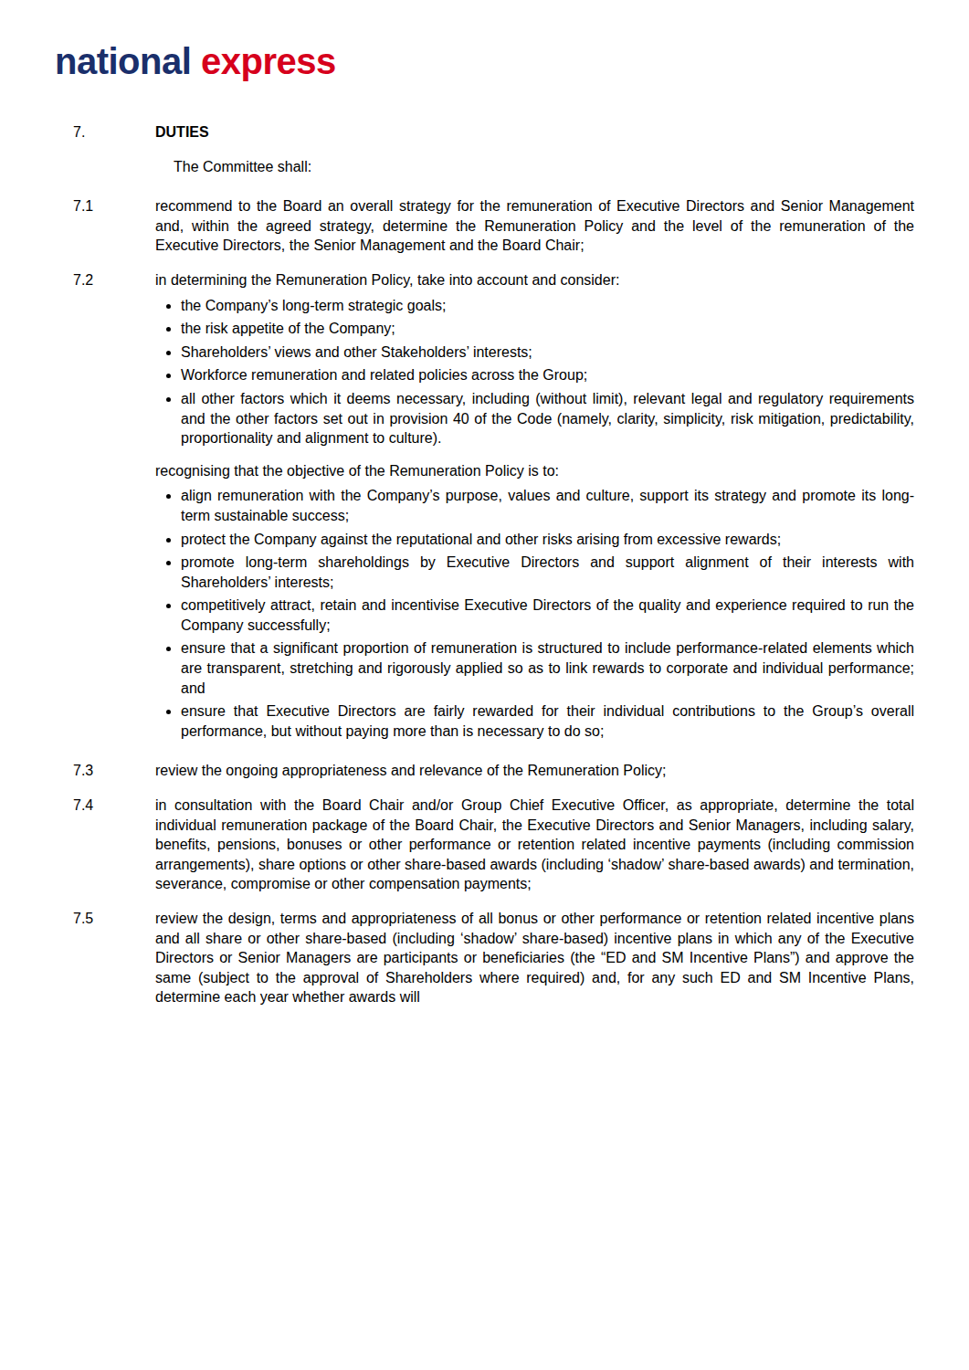national express
7.
DUTIES
The Committee shall:
7.1
recommend to the Board an overall strategy for the remuneration of Executive Directors and Senior Management and, within the agreed strategy, determine the Remuneration Policy and the level of the remuneration of the Executive Directors, the Senior Management and the Board Chair;
7.2
in determining the Remuneration Policy, take into account and consider:
the Company’s long-term strategic goals;
the risk appetite of the Company;
Shareholders’ views and other Stakeholders’ interests;
Workforce remuneration and related policies across the Group;
all other factors which it deems necessary, including (without limit), relevant legal and regulatory requirements and the other factors set out in provision 40 of the Code (namely, clarity, simplicity, risk mitigation, predictability, proportionality and alignment to culture).
recognising that the objective of the Remuneration Policy is to:
align remuneration with the Company’s purpose, values and culture, support its strategy and promote its long-term sustainable success;
protect the Company against the reputational and other risks arising from excessive rewards;
promote long-term shareholdings by Executive Directors and support alignment of their interests with Shareholders’ interests;
competitively attract, retain and incentivise Executive Directors of the quality and experience required to run the Company successfully;
ensure that a significant proportion of remuneration is structured to include performance-related elements which are transparent, stretching and rigorously applied so as to link rewards to corporate and individual performance; and
ensure that Executive Directors are fairly rewarded for their individual contributions to the Group’s overall performance, but without paying more than is necessary to do so;
7.3
review the ongoing appropriateness and relevance of the Remuneration Policy;
7.4
in consultation with the Board Chair and/or Group Chief Executive Officer, as appropriate, determine the total individual remuneration package of the Board Chair, the Executive Directors and Senior Managers, including salary, benefits, pensions, bonuses or other performance or retention related incentive payments (including commission arrangements), share options or other share-based awards (including ‘shadow’ share-based awards) and termination, severance, compromise or other compensation payments;
7.5
review the design, terms and appropriateness of all bonus or other performance or retention related incentive plans and all share or other share-based (including ‘shadow’ share-based) incentive plans in which any of the Executive Directors or Senior Managers are participants or beneficiaries (the “ED and SM Incentive Plans”) and approve the same (subject to the approval of Shareholders where required) and, for any such ED and SM Incentive Plans, determine each year whether awards will